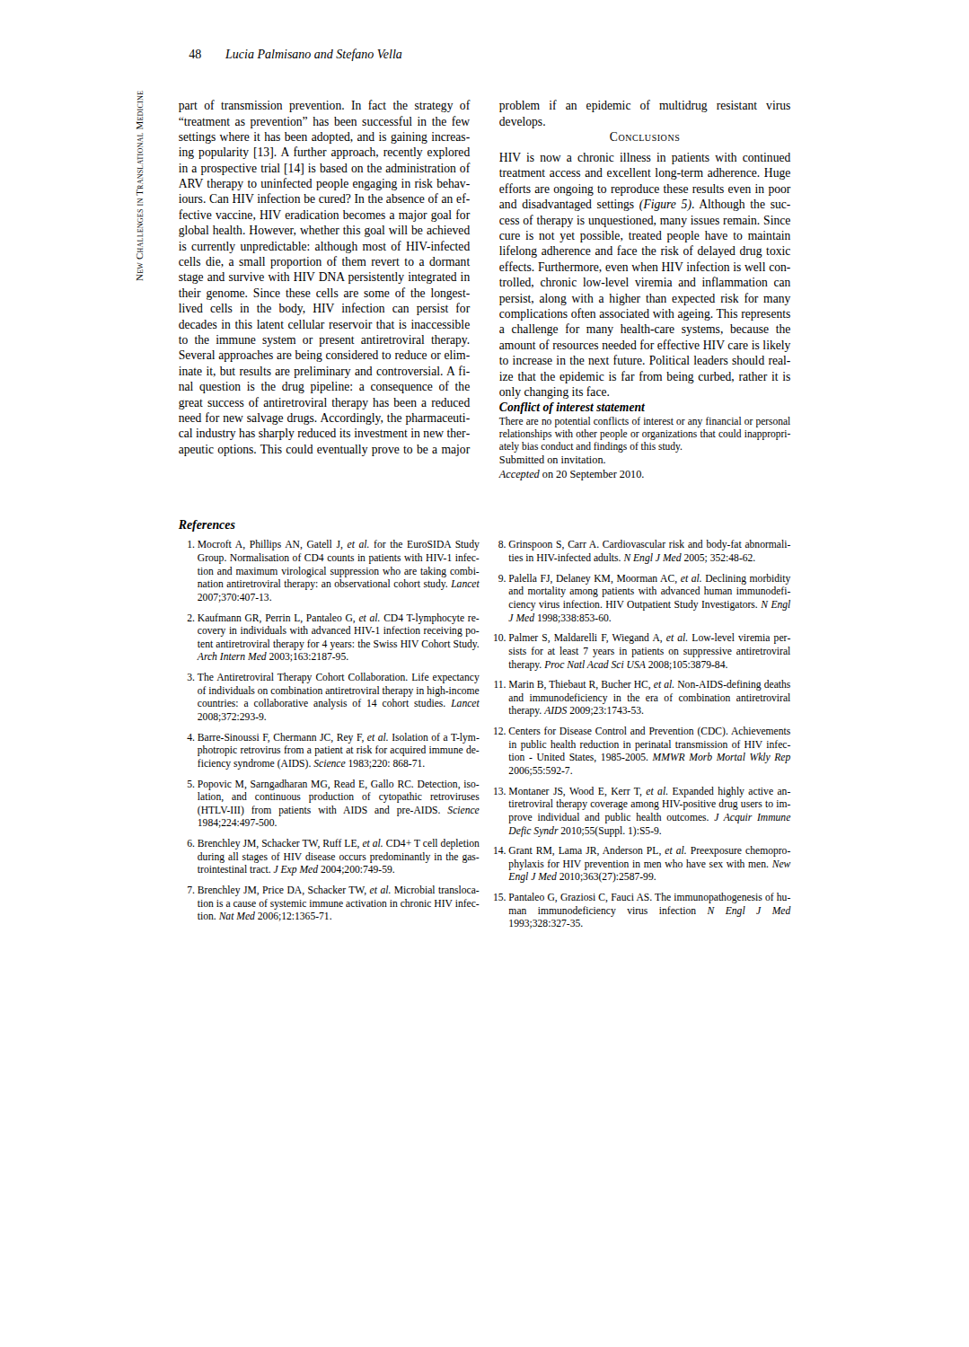New Challenges in Translational Medicine
48 Lucia Palmisano and Stefano Vella
part of transmission prevention. In fact the strategy of “treatment as prevention” has been successful in the few settings where it has been adopted, and is gaining increasing popularity [13]. A further approach, recently explored in a prospective trial [14] is based on the administration of ARV therapy to uninfected people engaging in risk behaviours. Can HIV infection be cured? In the absence of an effective vaccine, HIV eradication becomes a major goal for global health. However, whether this goal will be achieved is currently unpredictable: although most of HIV-infected cells die, a small proportion of them revert to a dormant stage and survive with HIV DNA persistently integrated in their genome. Since these cells are some of the longest-lived cells in the body, HIV infection can persist for decades in this latent cellular reservoir that is inaccessible to the immune system or present antiretroviral therapy. Several approaches are being considered to reduce or eliminate it, but results are preliminary and controversial. A final question is the drug pipeline: a consequence of the great success of antiretroviral therapy has been a reduced need for new salvage drugs. Accordingly, the pharmaceutical industry has sharply reduced its investment in new therapeutic options. This could eventually prove to be a major problem if an epidemic of multidrug resistant virus develops.
Conclusions
HIV is now a chronic illness in patients with continued treatment access and excellent long-term adherence. Huge efforts are ongoing to reproduce these results even in poor and disadvantaged settings (Figure 5). Although the success of therapy is unquestioned, many issues remain. Since cure is not yet possible, treated people have to maintain lifelong adherence and face the risk of delayed drug toxic effects. Furthermore, even when HIV infection is well controlled, chronic low-level viremia and inflammation can persist, along with a higher than expected risk for many complications often associated with ageing. This represents a challenge for many health-care systems, because the amount of resources needed for effective HIV care is likely to increase in the next future. Political leaders should realize that the epidemic is far from being curbed, rather it is only changing its face.
Conflict of interest statement
There are no potential conflicts of interest or any financial or personal relationships with other people or organizations that could inappropriately bias conduct and findings of this study.
Submitted on invitation.
Accepted on 20 September 2010.
References
Mocroft A, Phillips AN, Gatell J, et al. for the EuroSIDA Study Group. Normalisation of CD4 counts in patients with HIV-1 infection and maximum virological suppression who are taking combination antiretroviral therapy: an observational cohort study. Lancet 2007;370:407-13.
Kaufmann GR, Perrin L, Pantaleo G, et al. CD4 T-lymphocyte recovery in individuals with advanced HIV-1 infection receiving potent antiretroviral therapy for 4 years: the Swiss HIV Cohort Study. Arch Intern Med 2003;163:2187-95.
The Antiretroviral Therapy Cohort Collaboration. Life expectancy of individuals on combination antiretroviral therapy in high-income countries: a collaborative analysis of 14 cohort studies. Lancet 2008;372:293-9.
Barre-Sinoussi F, Chermann JC, Rey F, et al. Isolation of a T-lymphotropic retrovirus from a patient at risk for acquired immune deficiency syndrome (AIDS). Science 1983;220: 868-71.
Popovic M, Sarngadharan MG, Read E, Gallo RC. Detection, isolation, and continuous production of cytopathic retroviruses (HTLV-III) from patients with AIDS and pre-AIDS. Science 1984;224:497-500.
Brenchley JM, Schacker TW, Ruff LE, et al. CD4+ T cell depletion during all stages of HIV disease occurs predominantly in the gastrointestinal tract. J Exp Med 2004;200:749-59.
Brenchley JM, Price DA, Schacker TW, et al. Microbial translocation is a cause of systemic immune activation in chronic HIV infection. Nat Med 2006;12:1365-71.
Grinspoon S, Carr A. Cardiovascular risk and body-fat abnormalities in HIV-infected adults. N Engl J Med 2005; 352:48-62.
Palella FJ, Delaney KM, Moorman AC, et al. Declining morbidity and mortality among patients with advanced human immunodeficiency virus infection. HIV Outpatient Study Investigators. N Engl J Med 1998;338:853-60.
Palmer S, Maldarelli F, Wiegand A, et al. Low-level viremia persists for at least 7 years in patients on suppressive antiretroviral therapy. Proc Natl Acad Sci USA 2008;105:3879-84.
Marin B, Thiebaut R, Bucher HC, et al. Non-AIDS-defining deaths and immunodeficiency in the era of combination antiretroviral therapy. AIDS 2009;23:1743-53.
Centers for Disease Control and Prevention (CDC). Achievements in public health reduction in perinatal transmission of HIV infection - United States, 1985-2005. MMWR Morb Mortal Wkly Rep 2006;55:592-7.
Montaner JS, Wood E, Kerr T, et al. Expanded highly active antiretroviral therapy coverage among HIV-positive drug users to improve individual and public health outcomes. J Acquir Immune Defic Syndr 2010;55(Suppl. 1):S5-9.
Grant RM, Lama JR, Anderson PL, et al. Preexposure chemoprophylaxis for HIV prevention in men who have sex with men. New Engl J Med 2010;363(27):2587-99.
Pantaleo G, Graziosi C, Fauci AS. The immunopathogenesis of human immunodeficiency virus infection N Engl J Med 1993;328:327-35.